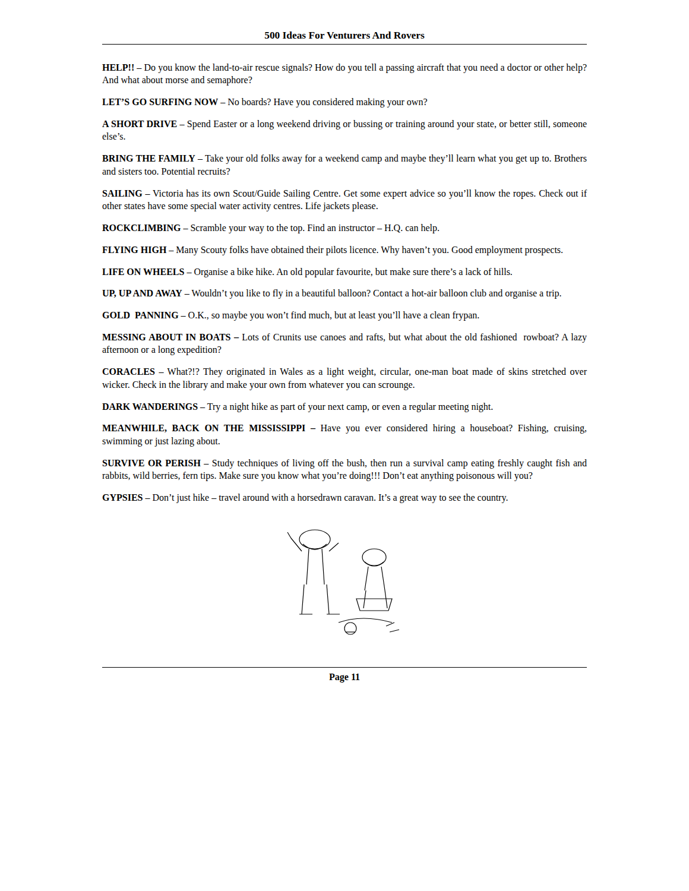500 Ideas For Venturers And Rovers
HELP!! – Do you know the land-to-air rescue signals? How do you tell a passing aircraft that you need a doctor or other help? And what about morse and semaphore?
LET’S GO SURFING NOW – No boards? Have you considered making your own?
A SHORT DRIVE – Spend Easter or a long weekend driving or bussing or training around your state, or better still, someone else’s.
BRING THE FAMILY – Take your old folks away for a weekend camp and maybe they’ll learn what you get up to. Brothers and sisters too. Potential recruits?
SAILING – Victoria has its own Scout/Guide Sailing Centre. Get some expert advice so you’ll know the ropes. Check out if other states have some special water activity centres. Life jackets please.
ROCKCLIMBING – Scramble your way to the top. Find an instructor – H.Q. can help.
FLYING HIGH – Many Scouty folks have obtained their pilots licence. Why haven’t you. Good employment prospects.
LIFE ON WHEELS – Organise a bike hike. An old popular favourite, but make sure there’s a lack of hills.
UP, UP AND AWAY – Wouldn’t you like to fly in a beautiful balloon? Contact a hot-air balloon club and organise a trip.
GOLD PANNING – O.K., so maybe you won’t find much, but at least you’ll have a clean frypan.
MESSING ABOUT IN BOATS – Lots of Crunits use canoes and rafts, but what about the old fashioned rowboat? A lazy afternoon or a long expedition?
CORACLES – What?!? They originated in Wales as a light weight, circular, one-man boat made of skins stretched over wicker. Check in the library and make your own from whatever you can scrounge.
DARK WANDERINGS – Try a night hike as part of your next camp, or even a regular meeting night.
MEANWHILE, BACK ON THE MISSISSIPPI – Have you ever considered hiring a houseboat? Fishing, cruising, swimming or just lazing about.
SURVIVE OR PERISH – Study techniques of living off the bush, then run a survival camp eating freshly caught fish and rabbits, wild berries, fern tips. Make sure you know what you’re doing!!! Don’t eat anything poisonous will you?
GYPSIES – Don’t just hike – travel around with a horsedrawn caravan. It’s a great way to see the country.
Page 11